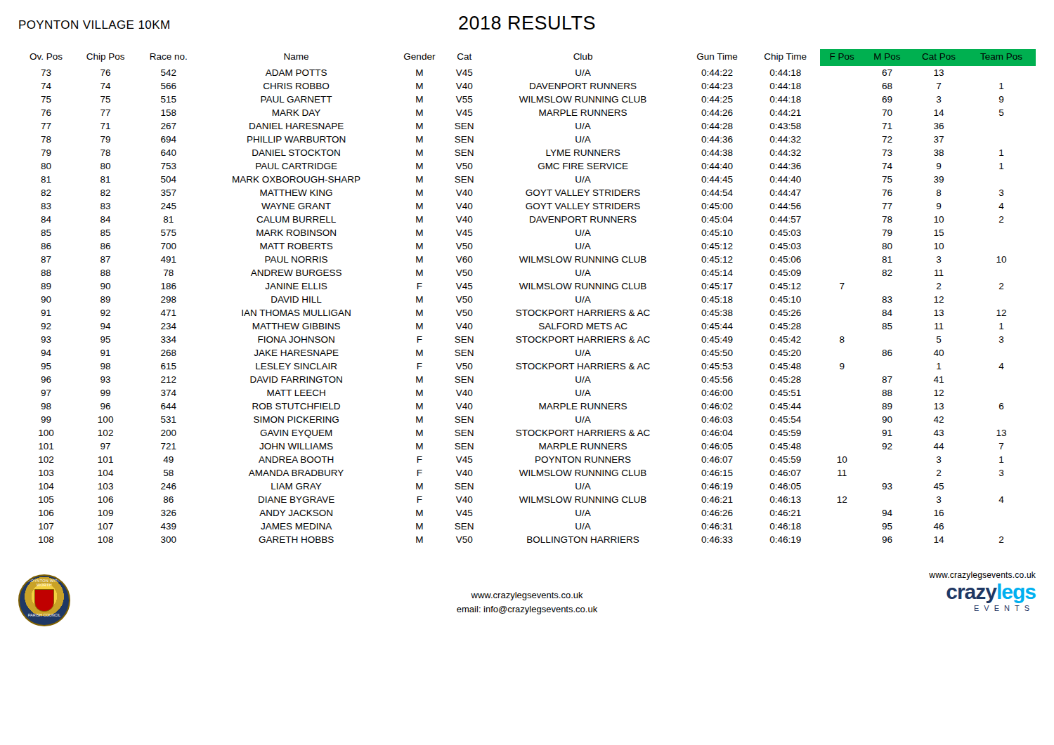POYNTON VILLAGE 10KM
2018 RESULTS
| Ov. Pos | Chip Pos | Race no. | Name | Gender | Cat | Club | Gun Time | Chip Time | F Pos | M Pos | Cat Pos | Team Pos |
| --- | --- | --- | --- | --- | --- | --- | --- | --- | --- | --- | --- | --- |
| 73 | 76 | 542 | ADAM POTTS | M | V45 | U/A | 0:44:22 | 0:44:18 | | 67 | 13 | |
| 74 | 74 | 566 | CHRIS ROBBO | M | V40 | DAVENPORT RUNNERS | 0:44:23 | 0:44:18 | | 68 | 7 | 1 |
| 75 | 75 | 515 | PAUL GARNETT | M | V55 | WILMSLOW RUNNING CLUB | 0:44:25 | 0:44:18 | | 69 | 3 | 9 |
| 76 | 77 | 158 | MARK DAY | M | V45 | MARPLE RUNNERS | 0:44:26 | 0:44:21 | | 70 | 14 | 5 |
| 77 | 71 | 267 | DANIEL HARESNAPE | M | SEN | U/A | 0:44:28 | 0:43:58 | | 71 | 36 | |
| 78 | 79 | 694 | PHILLIP WARBURTON | M | SEN | U/A | 0:44:36 | 0:44:32 | | 72 | 37 | |
| 79 | 78 | 640 | DANIEL STOCKTON | M | SEN | LYME RUNNERS | 0:44:38 | 0:44:32 | | 73 | 38 | 1 |
| 80 | 80 | 753 | PAUL CARTRIDGE | M | V50 | GMC FIRE SERVICE | 0:44:40 | 0:44:36 | | 74 | 9 | 1 |
| 81 | 81 | 504 | MARK OXBOROUGH-SHARP | M | SEN | U/A | 0:44:45 | 0:44:40 | | 75 | 39 | |
| 82 | 82 | 357 | MATTHEW KING | M | V40 | GOYT VALLEY STRIDERS | 0:44:54 | 0:44:47 | | 76 | 8 | 3 |
| 83 | 83 | 245 | WAYNE GRANT | M | V40 | GOYT VALLEY STRIDERS | 0:45:00 | 0:44:56 | | 77 | 9 | 4 |
| 84 | 84 | 81 | CALUM BURRELL | M | V40 | DAVENPORT RUNNERS | 0:45:04 | 0:44:57 | | 78 | 10 | 2 |
| 85 | 85 | 575 | MARK ROBINSON | M | V45 | U/A | 0:45:10 | 0:45:03 | | 79 | 15 | |
| 86 | 86 | 700 | MATT ROBERTS | M | V50 | U/A | 0:45:12 | 0:45:03 | | 80 | 10 | |
| 87 | 87 | 491 | PAUL NORRIS | M | V60 | WILMSLOW RUNNING CLUB | 0:45:12 | 0:45:06 | | 81 | 3 | 10 |
| 88 | 88 | 78 | ANDREW BURGESS | M | V50 | U/A | 0:45:14 | 0:45:09 | | 82 | 11 | |
| 89 | 90 | 186 | JANINE ELLIS | F | V45 | WILMSLOW RUNNING CLUB | 0:45:17 | 0:45:12 | 7 | | 2 | 2 |
| 90 | 89 | 298 | DAVID HILL | M | V50 | U/A | 0:45:18 | 0:45:10 | | 83 | 12 | |
| 91 | 92 | 471 | IAN THOMAS MULLIGAN | M | V50 | STOCKPORT HARRIERS & AC | 0:45:38 | 0:45:26 | | 84 | 13 | 12 |
| 92 | 94 | 234 | MATTHEW GIBBINS | M | V40 | SALFORD METS AC | 0:45:44 | 0:45:28 | | 85 | 11 | 1 |
| 93 | 95 | 334 | FIONA JOHNSON | F | SEN | STOCKPORT HARRIERS & AC | 0:45:49 | 0:45:42 | 8 | | 5 | 3 |
| 94 | 91 | 268 | JAKE HARESNAPE | M | SEN | U/A | 0:45:50 | 0:45:20 | | 86 | 40 | |
| 95 | 98 | 615 | LESLEY SINCLAIR | F | V50 | STOCKPORT HARRIERS & AC | 0:45:53 | 0:45:48 | 9 | | 1 | 4 |
| 96 | 93 | 212 | DAVID FARRINGTON | M | SEN | U/A | 0:45:56 | 0:45:28 | | 87 | 41 | |
| 97 | 99 | 374 | MATT LEECH | M | V40 | U/A | 0:46:00 | 0:45:51 | | 88 | 12 | |
| 98 | 96 | 644 | ROB STUTCHFIELD | M | V40 | MARPLE RUNNERS | 0:46:02 | 0:45:44 | | 89 | 13 | 6 |
| 99 | 100 | 531 | SIMON PICKERING | M | SEN | U/A | 0:46:03 | 0:45:54 | | 90 | 42 | |
| 100 | 102 | 200 | GAVIN EYQUEM | M | SEN | STOCKPORT HARRIERS & AC | 0:46:04 | 0:45:59 | | 91 | 43 | 13 |
| 101 | 97 | 721 | JOHN WILLIAMS | M | SEN | MARPLE RUNNERS | 0:46:05 | 0:45:48 | | 92 | 44 | 7 |
| 102 | 101 | 49 | ANDREA BOOTH | F | V45 | POYNTON RUNNERS | 0:46:07 | 0:45:59 | 10 | | 3 | 1 |
| 103 | 104 | 58 | AMANDA BRADBURY | F | V40 | WILMSLOW RUNNING CLUB | 0:46:15 | 0:46:07 | 11 | | 2 | 3 |
| 104 | 103 | 246 | LIAM GRAY | M | SEN | U/A | 0:46:19 | 0:46:05 | | 93 | 45 | |
| 105 | 106 | 86 | DIANE BYGRAVE | F | V40 | WILMSLOW RUNNING CLUB | 0:46:21 | 0:46:13 | 12 | | 3 | 4 |
| 106 | 109 | 326 | ANDY JACKSON | M | V45 | U/A | 0:46:26 | 0:46:21 | | 94 | 16 | |
| 107 | 107 | 439 | JAMES MEDINA | M | SEN | U/A | 0:46:31 | 0:46:18 | | 95 | 46 | |
| 108 | 108 | 300 | GARETH HOBBS | M | V50 | BOLLINGTON HARRIERS | 0:46:33 | 0:46:19 | | 96 | 14 | 2 |
POYNTON WITH WORTH
PARISH COUNCIL
www.crazylegsevents.co.uk
email: info@crazylegsevents.co.uk
www.crazylegsevents.co.uk
crazy legs
EVENTS